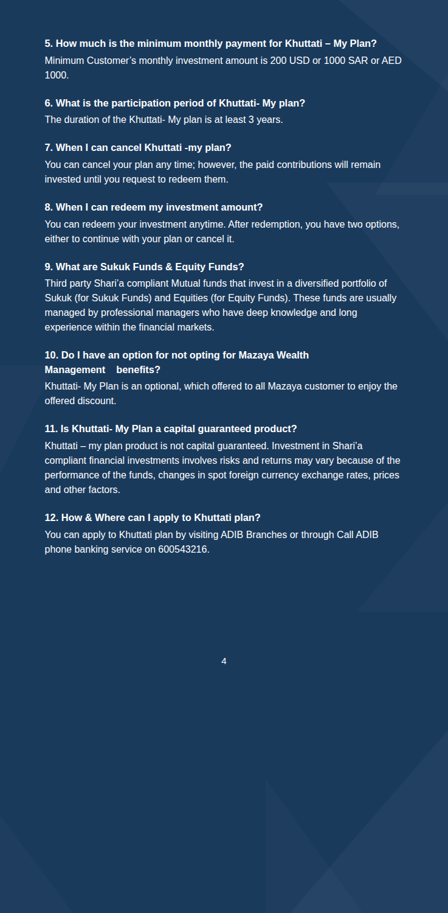5. How much is the minimum monthly payment for Khuttati – My Plan?
Minimum Customer’s monthly investment amount is 200 USD or 1000 SAR or AED 1000.
6. What is the participation period of Khuttati- My plan?
The duration of the Khuttati- My plan is at least 3 years.
7. When I can cancel Khuttati -my plan?
You can cancel your plan any time; however, the paid contributions will remain invested until you request to redeem them.
8. When I can redeem my investment amount?
You can redeem your investment anytime. After redemption, you have two options, either to continue with your plan or cancel it.
9. What are Sukuk Funds & Equity Funds?
Third party Shari’a compliant Mutual funds that invest in a diversified portfolio of Sukuk (for Sukuk Funds) and Equities (for Equity Funds). These funds are usually managed by professional managers who have deep knowledge and long experience within the financial markets.
10. Do I have an option for not opting for Mazaya Wealth Management benefits?
Khuttati- My Plan is an optional, which offered to all Mazaya customer to enjoy the offered discount.
11. Is Khuttati- My Plan a capital guaranteed product?
Khuttati – my plan product is not capital guaranteed. Investment in Shari’a compliant financial investments involves risks and returns may vary because of the performance of the funds, changes in spot foreign currency exchange rates, prices and other factors.
12. How & Where can I apply to Khuttati plan?
You can apply to Khuttati plan by visiting ADIB Branches or through Call ADIB phone banking service on 600543216.
4